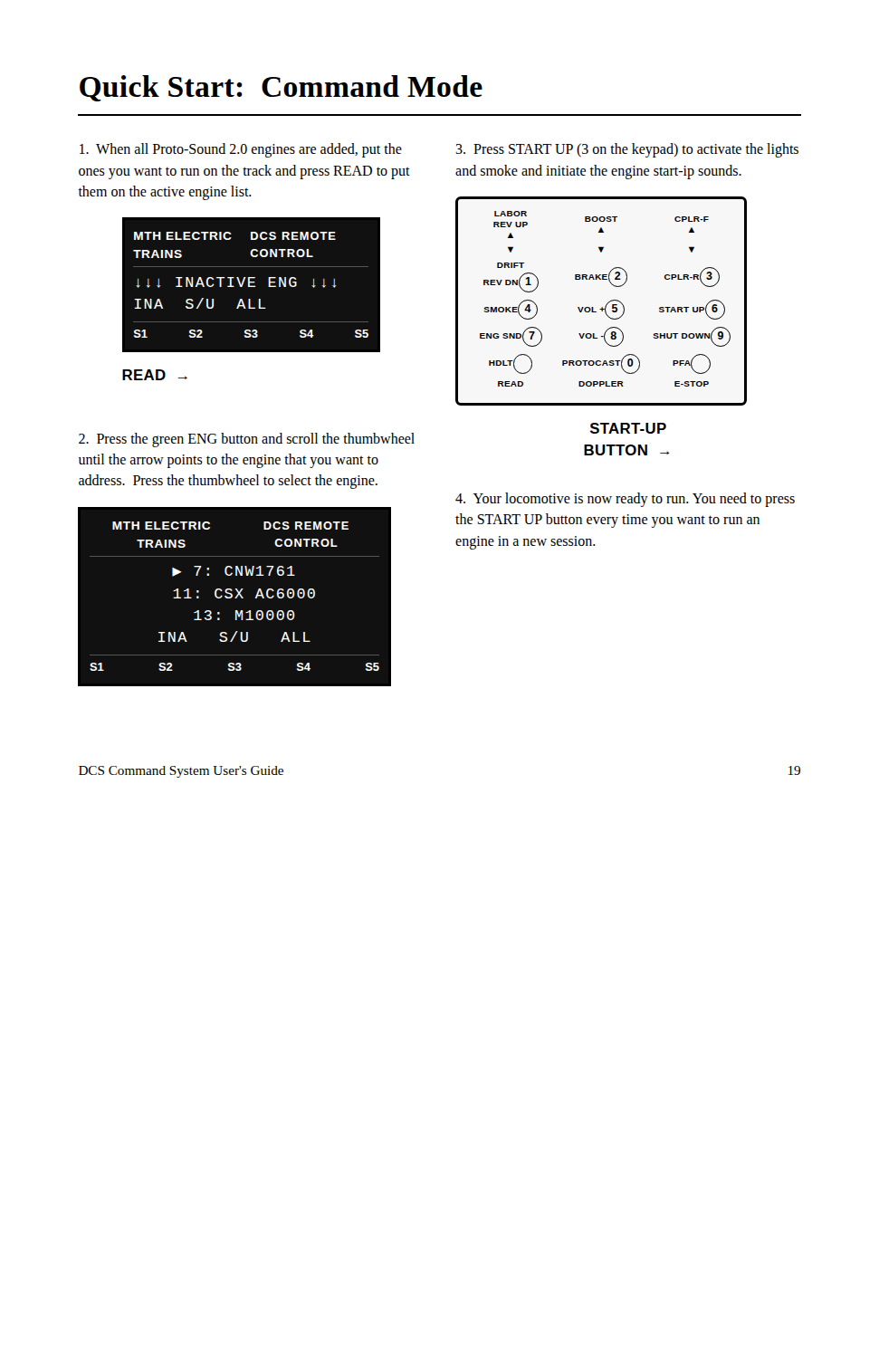Quick Start: Command Mode
1. When all Proto-Sound 2.0 engines are added, put the ones you want to run on the track and press READ to put them on the active engine list.
MTH ELECTRIC TRAINS DCS REMOTE CONTROL
↓↓↓ INACTIVE ENG ↓↓↓
INA S/U ALL
S1 S2 S3 S4 S5
READ →
2. Press the green ENG button and scroll the thumbwheel until the arrow points to the engine that you want to address. Press the thumbwheel to select the engine.
MTH ELECTRIC TRAINS DCS REMOTE CONTROL
▶ 7: CNW1761
11: CSX AC6000
13: M10000
INA S/U ALL
S1 S2 S3 S4 S5
3. Press START UP (3 on the keypad) to activate the lights and smoke and initiate the engine start-ip sounds.
LABOR
REV UP▲
BOOST▲
CPLR-F▲
▼
▼
▼
DRIFT
REV DN1
BRAKE2
CPLR-R3
SMOKE4
VOL +5
START UP6
ENG SND7
VOL -8
SHUT DOWN9
HDLT
PROTOCAST0
PFA
READ
DOPPLER
E-STOP
START-UP
BUTTON →
4. Your locomotive is now ready to run. You need to press the START UP button every time you want to run an engine in a new session.
DCS Command System User's Guide 19